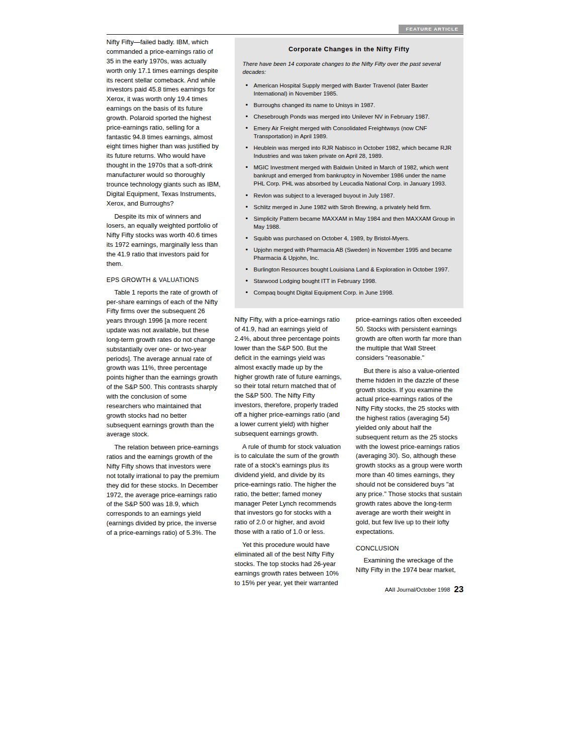Feature Article
Nifty Fifty—failed badly. IBM, which commanded a price-earnings ratio of 35 in the early 1970s, was actually worth only 17.1 times earnings despite its recent stellar comeback. And while investors paid 45.8 times earnings for Xerox, it was worth only 19.4 times earnings on the basis of its future growth. Polaroid sported the highest price-earnings ratio, selling for a fantastic 94.8 times earnings, almost eight times higher than was justified by its future returns. Who would have thought in the 1970s that a soft-drink manufacturer would so thoroughly trounce technology giants such as IBM, Digital Equipment, Texas Instruments, Xerox, and Burroughs?
Despite its mix of winners and losers, an equally weighted portfolio of Nifty Fifty stocks was worth 40.6 times its 1972 earnings, marginally less than the 41.9 ratio that investors paid for them.
EPS Growth & Valuations
Table 1 reports the rate of growth of per-share earnings of each of the Nifty Fifty firms over the subsequent 26 years through 1996 [a more recent update was not available, but these long-term growth rates do not change substantially over one- or two-year periods]. The average annual rate of growth was 11%, three percentage points higher than the earnings growth of the S&P 500. This contrasts sharply with the conclusion of some researchers who maintained that growth stocks had no better subsequent earnings growth than the average stock.
The relation between price-earnings ratios and the earnings growth of the Nifty Fifty shows that investors were not totally irrational to pay the premium they did for these stocks. In December 1972, the average price-earnings ratio of the S&P 500 was 18.9, which corresponds to an earnings yield (earnings divided by price, the inverse of a price-earnings ratio) of 5.3%. The
Corporate Changes in the Nifty Fifty
There have been 14 corporate changes to the Nifty Fifty over the past several decades:
American Hospital Supply merged with Baxter Travenol (later Baxter International) in November 1985.
Burroughs changed its name to Unisys in 1987.
Chesebrough Ponds was merged into Unilever NV in February 1987.
Emery Air Freight merged with Consolidated Freightways (now CNF Transportation) in April 1989.
Heublein was merged into RJR Nabisco in October 1982, which became RJR Industries and was taken private on April 28, 1989.
MGIC Investment merged with Baldwin United in March of 1982, which went bankrupt and emerged from bankruptcy in November 1986 under the name PHL Corp. PHL was absorbed by Leucadia National Corp. in January 1993.
Revlon was subject to a leveraged buyout in July 1987.
Schlitz merged in June 1982 with Stroh Brewing, a privately held firm.
Simplicity Pattern became MAXXAM in May 1984 and then MAXXAM Group in May 1988.
Squibb was purchased on October 4, 1989, by Bristol-Myers.
Upjohn merged with Pharmacia AB (Sweden) in November 1995 and became Pharmacia & Upjohn, Inc.
Burlington Resources bought Louisiana Land & Exploration in October 1997.
Starwood Lodging bought ITT in February 1998.
Compaq bought Digital Equipment Corp. in June 1998.
Nifty Fifty, with a price-earnings ratio of 41.9, had an earnings yield of 2.4%, about three percentage points lower than the S&P 500. But the deficit in the earnings yield was almost exactly made up by the higher growth rate of future earnings, so their total return matched that of the S&P 500. The Nifty Fifty investors, therefore, properly traded off a higher price-earnings ratio (and a lower current yield) with higher subsequent earnings growth.
A rule of thumb for stock valuation is to calculate the sum of the growth rate of a stock's earnings plus its dividend yield, and divide by its price-earnings ratio. The higher the ratio, the better; famed money manager Peter Lynch recommends that investors go for stocks with a ratio of 2.0 or higher, and avoid those with a ratio of 1.0 or less.
Yet this procedure would have eliminated all of the best Nifty Fifty stocks. The top stocks had 26-year earnings growth rates between 10% to 15% per year, yet their warranted
price-earnings ratios often exceeded 50. Stocks with persistent earnings growth are often worth far more than the multiple that Wall Street considers "reasonable."
But there is also a value-oriented theme hidden in the dazzle of these growth stocks. If you examine the actual price-earnings ratios of the Nifty Fifty stocks, the 25 stocks with the highest ratios (averaging 54) yielded only about half the subsequent return as the 25 stocks with the lowest price-earnings ratios (averaging 30). So, although these growth stocks as a group were worth more than 40 times earnings, they should not be considered buys "at any price." Those stocks that sustain growth rates above the long-term average are worth their weight in gold, but few live up to their lofty expectations.
Conclusion
Examining the wreckage of the Nifty Fifty in the 1974 bear market,
AAII Journal/October 199823